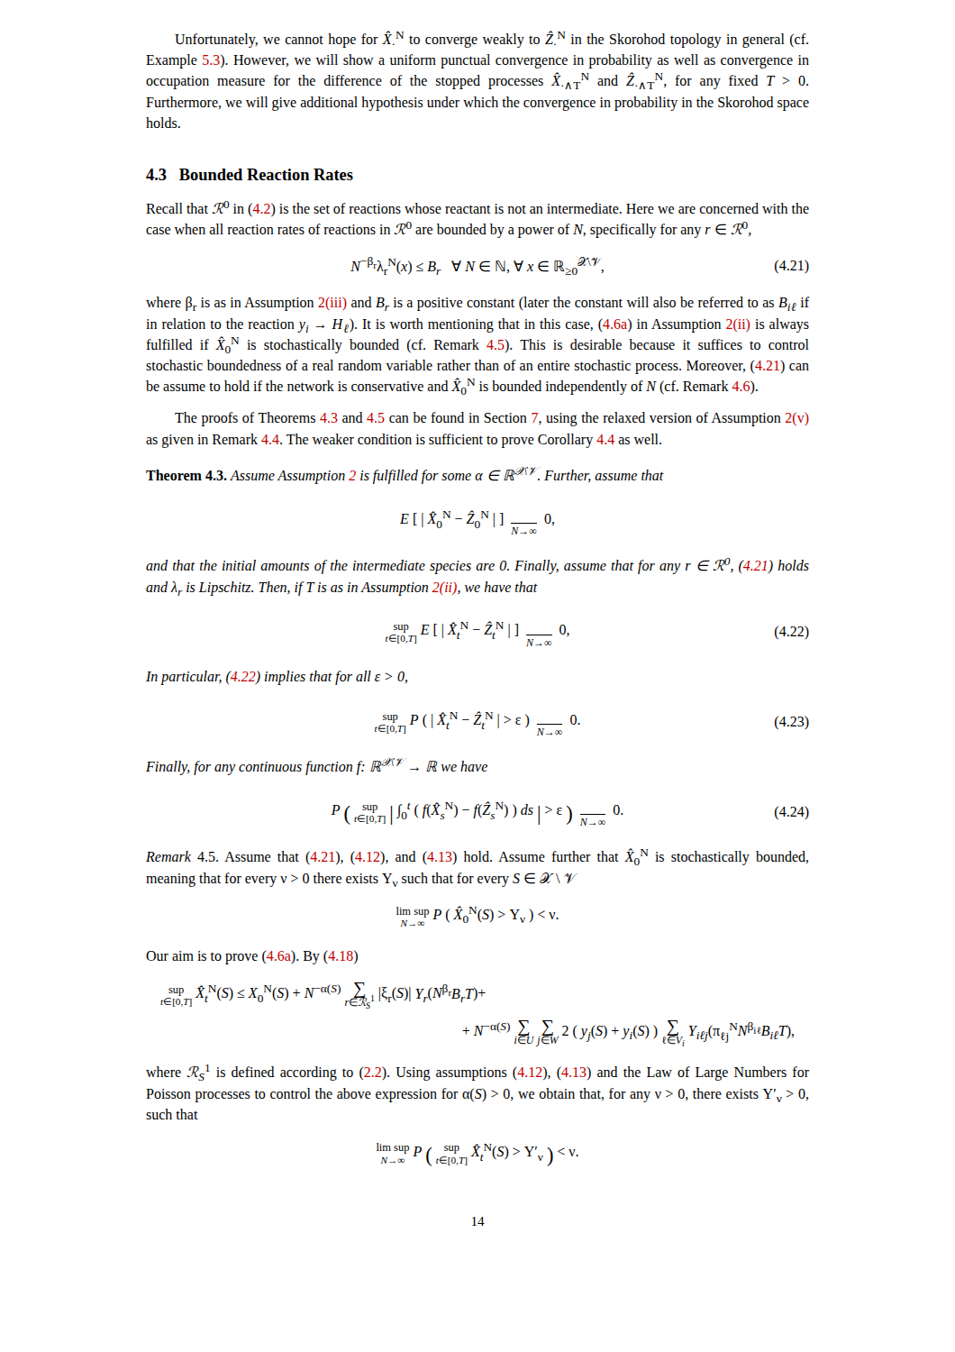Unfortunately, we cannot hope for X̂·N to converge weakly to Ẑ·N in the Skorohod topology in general (cf. Example 5.3). However, we will show a uniform punctual convergence in probability as well as convergence in occupation measure for the difference of the stopped processes X̂·∧TN and Ẑ·∧TN, for any fixed T > 0. Furthermore, we will give additional hypothesis under which the convergence in probability in the Skorohod space holds.
4.3 Bounded Reaction Rates
Recall that ℛ0 in (4.2) is the set of reactions whose reactant is not an intermediate. Here we are concerned with the case when all reaction rates of reactions in ℛ0 are bounded by a power of N, specifically for any r ∈ ℛ0,
N−βrλrN(x) ≤ Br ∀ N ∈ ℕ, ∀ x ∈ ℝ≥0𝒳\𝒱, (4.21)
where βr is as in Assumption 2(iii) and Br is a positive constant (later the constant will also be referred to as Biℓ if in relation to the reaction yi → Hℓ). It is worth mentioning that in this case, (4.6a) in Assumption 2(ii) is always fulfilled if X̂0N is stochastically bounded (cf. Remark 4.5). This is desirable because it suffices to control stochastic boundedness of a real random variable rather than of an entire stochastic process. Moreover, (4.21) can be assume to hold if the network is conservative and X̂0N is bounded independently of N (cf. Remark 4.6).
The proofs of Theorems 4.3 and 4.5 can be found in Section 7, using the relaxed version of Assumption 2(v) as given in Remark 4.4. The weaker condition is sufficient to prove Corollary 4.4 as well.
Theorem 4.3. Assume Assumption 2 is fulfilled for some α ∈ ℝ𝒳\𝒱. Further, assume that
E [ | X̂0N − Ẑ0N | ] N→∞ 0,
and that the initial amounts of the intermediate species are 0. Finally, assume that for any r ∈ ℛ0, (4.21) holds and λr is Lipschitz. Then, if T is as in Assumption 2(ii), we have that
sup
t∈[0,T] E [ | X̂tN − ẐtN | ] N→∞ 0, (4.22)
In particular, (4.22) implies that for all ε > 0,
sup
t∈[0,T] P ( | X̂tN − ẐtN | > ε ) N→∞ 0. (4.23)
Finally, for any continuous function f: ℝ𝒳\𝒱 → ℝ we have
P ( sup
t∈[0,T] | ∫0t ( f(X̂sN) − f(ẐsN) ) ds | > ε ) N→∞ 0. (4.24)
Remark 4.5. Assume that (4.21), (4.12), and (4.13) hold. Assume further that X̂0N is stochastically bounded, meaning that for every ν > 0 there exists Υν such that for every S ∈ 𝒳 \ 𝒱
lim sup
N→∞ P ( X̂0N(S) > Υν ) < ν.
Our aim is to prove (4.6a). By (4.18)
sup
t∈[0,T] X̂tN(S) ≤ X0N(S) + N−α(S) ∑
r∈ℛS1 |ξr(S)| Yr(NβrBrT)+
+ N−α(S) ∑
i∈U ∑
j∈W 2 ( yj(S) + yi(S) ) ∑
ℓ∈Vi Yiℓj(πℓjNNβiℓBiℓT),
where ℛS1 is defined according to (2.2). Using assumptions (4.12), (4.13) and the Law of Large Numbers for Poisson processes to control the above expression for α(S) > 0, we obtain that, for any ν > 0, there exists Υ′ν > 0, such that
lim sup
N→∞ P ( sup
t∈[0,T] X̂tN(S) > Υ′ν ) < ν.
14